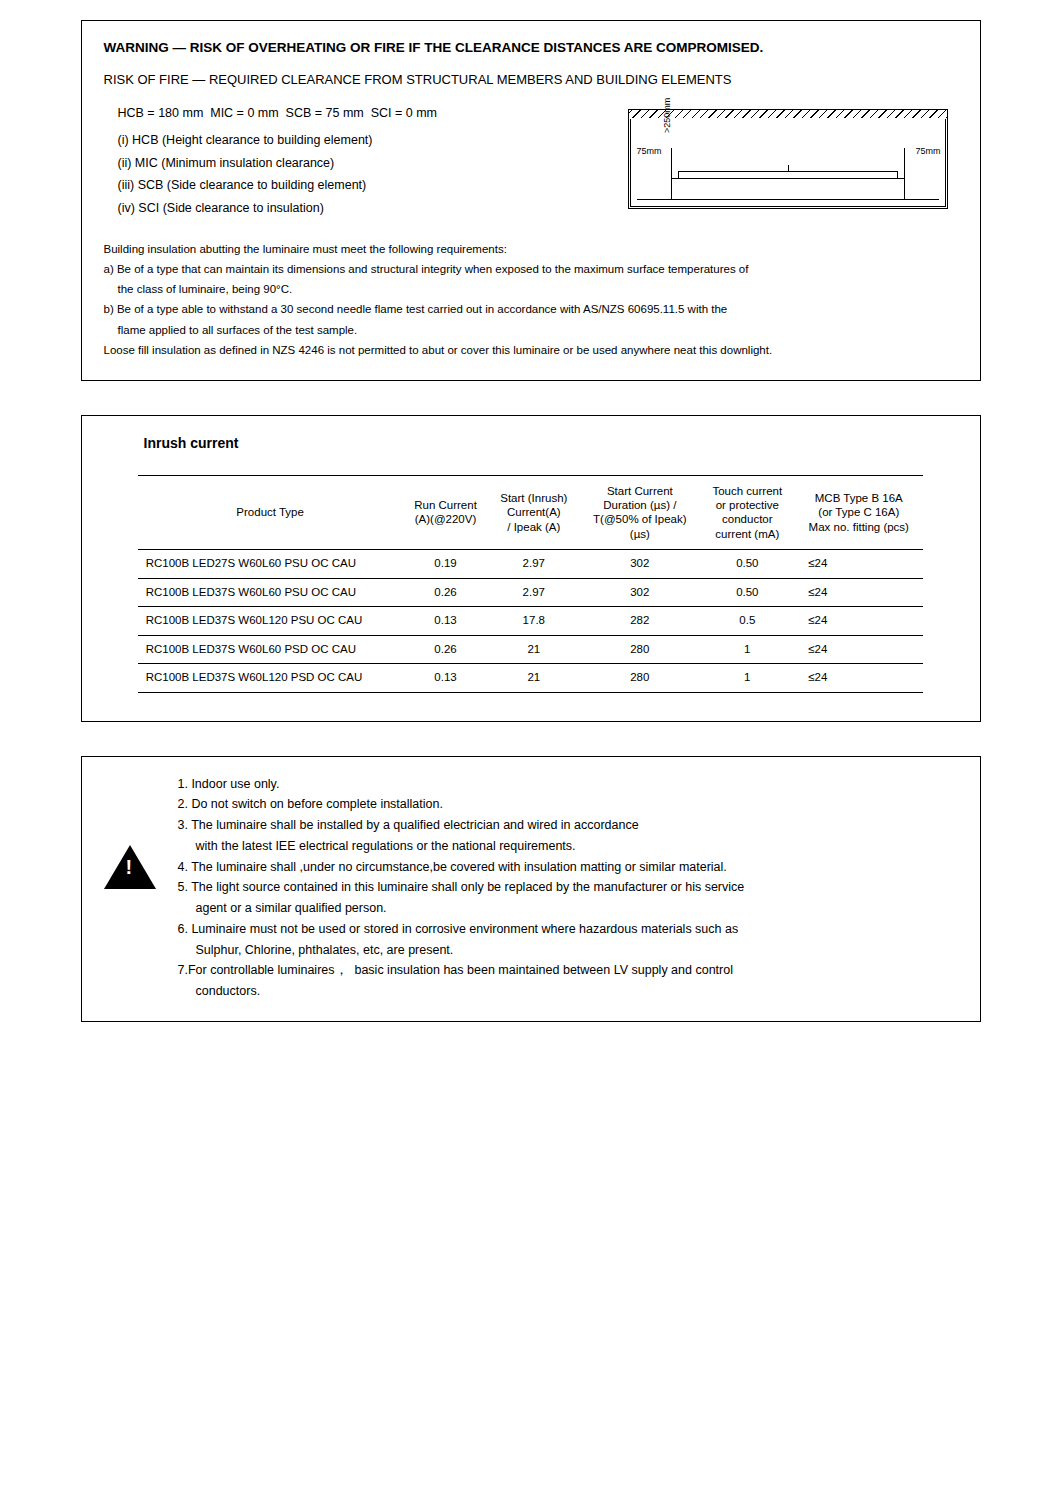WARNING — RISK OF OVERHEATING OR FIRE IF THE CLEARANCE DISTANCES ARE COMPROMISED.
RISK OF FIRE — REQUIRED CLEARANCE FROM STRUCTURAL MEMBERS AND BUILDING ELEMENTS
HCB = 180 mm MIC = 0 mm SCB = 75 mm SCI = 0 mm
(i) HCB (Height clearance to building element)
(ii) MIC (Minimum insulation clearance)
(iii) SCB (Side clearance to building element)
(iv) SCI (Side clearance to insulation)
>250mm 75mm 75mm
Building insulation abutting the luminaire must meet the following requirements:
a) Be of a type that can maintain its dimensions and structural integrity when exposed to the maximum surface temperatures of
the class of luminaire, being 90°C.
b) Be of a type able to withstand a 30 second needle flame test carried out in accordance with AS/NZS 60695.11.5 with the
flame applied to all surfaces of the test sample.
Loose fill insulation as defined in NZS 4246 is not permitted to abut or cover this luminaire or be used anywhere neat this downlight.
Inrush current
| Product Type | Run Current (A)(@220V) | Start (Inrush) Current(A) / Ipeak (A) | Start Current Duration (µs) / T(@50% of Ipeak) (µs) | Touch current or protective conductor current (mA) | MCB Type B 16A (or Type C 16A) Max no. fitting (pcs) |
| --- | --- | --- | --- | --- | --- |
| RC100B LED27S W60L60 PSU OC CAU | 0.19 | 2.97 | 302 | 0.50 | ≤24 |
| RC100B LED37S W60L60 PSU OC CAU | 0.26 | 2.97 | 302 | 0.50 | ≤24 |
| RC100B LED37S W60L120 PSU OC CAU | 0.13 | 17.8 | 282 | 0.5 | ≤24 |
| RC100B LED37S W60L60 PSD OC CAU | 0.26 | 21 | 280 | 1 | ≤24 |
| RC100B LED37S W60L120 PSD OC CAU | 0.13 | 21 | 280 | 1 | ≤24 |
1. Indoor use only.
2. Do not switch on before complete installation.
3. The luminaire shall be installed by a qualified electrician and wired in accordance
with the latest IEE electrical regulations or the national requirements.
4. The luminaire shall ,under no circumstance,be covered with insulation matting or similar material.
5. The light source contained in this luminaire shall only be replaced by the manufacturer or his service
agent or a similar qualified person.
6. Luminaire must not be used or stored in corrosive environment where hazardous materials such as
Sulphur, Chlorine, phthalates, etc, are present.
7.For controllable luminaires， basic insulation has been maintained between LV supply and control
conductors.